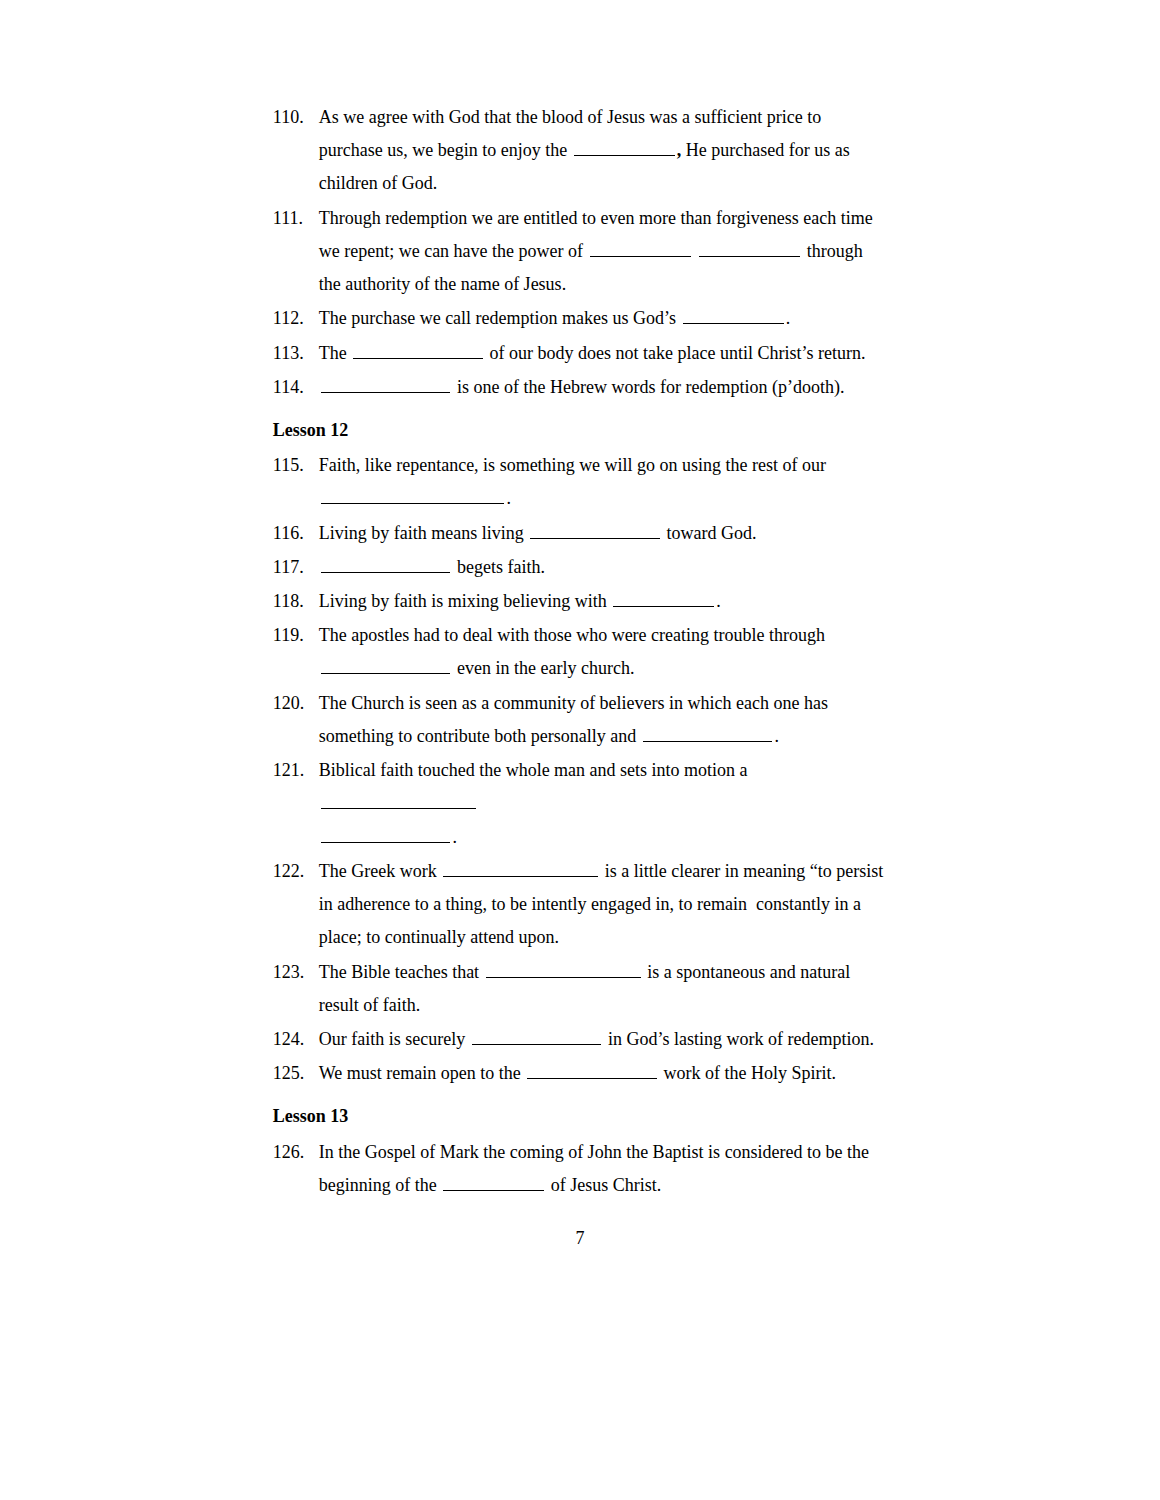110. As we agree with God that the blood of Jesus was a sufficient price to purchase us, we begin to enjoy the , He purchased for us as children of God.
111. Through redemption we are entitled to even more than forgiveness each time we repent; we can have the power of through the authority of the name of Jesus.
112. The purchase we call redemption makes us God’s .
113. The of our body does not take place until Christ’s return.
114. is one of the Hebrew words for redemption (p’dooth).
Lesson 12
115. Faith, like repentance, is something we will go on using the rest of our .
116. Living by faith means living toward God.
117. begets faith.
118. Living by faith is mixing believing with .
119. The apostles had to deal with those who were creating trouble through even in the early church.
120. The Church is seen as a community of believers in which each one has something to contribute both personally and .
121. Biblical faith touched the whole man and sets into motion a .
122. The Greek work is a little clearer in meaning “to persist in adherence to a thing, to be intently engaged in, to remain constantly in a place; to continually attend upon.
123. The Bible teaches that is a spontaneous and natural result of faith.
124. Our faith is securely in God’s lasting work of redemption.
125. We must remain open to the work of the Holy Spirit.
Lesson 13
126. In the Gospel of Mark the coming of John the Baptist is considered to be the beginning of the of Jesus Christ.
7